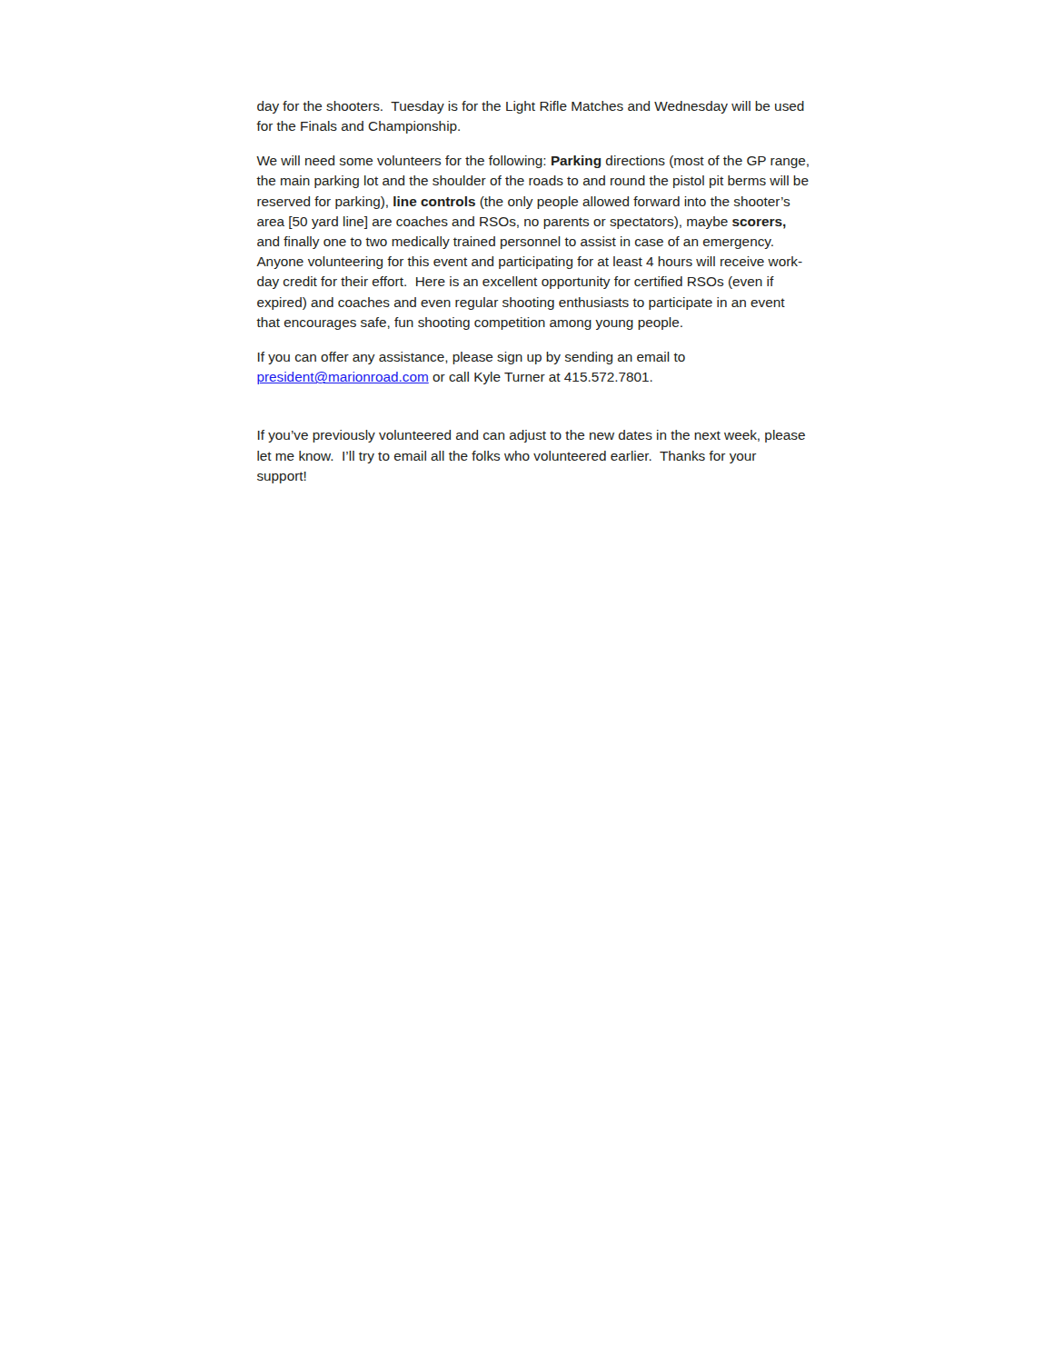day for the shooters. Tuesday is for the Light Rifle Matches and Wednesday will be used for the Finals and Championship.
We will need some volunteers for the following: Parking directions (most of the GP range, the main parking lot and the shoulder of the roads to and round the pistol pit berms will be reserved for parking), line controls (the only people allowed forward into the shooter’s area [50 yard line] are coaches and RSOs, no parents or spectators), maybe scorers, and finally one to two medically trained personnel to assist in case of an emergency. Anyone volunteering for this event and participating for at least 4 hours will receive work-day credit for their effort. Here is an excellent opportunity for certified RSOs (even if expired) and coaches and even regular shooting enthusiasts to participate in an event that encourages safe, fun shooting competition among young people.
If you can offer any assistance, please sign up by sending an email to president@marionroad.com or call Kyle Turner at 415.572.7801.
If you’ve previously volunteered and can adjust to the new dates in the next week, please let me know. I’ll try to email all the folks who volunteered earlier. Thanks for your support!